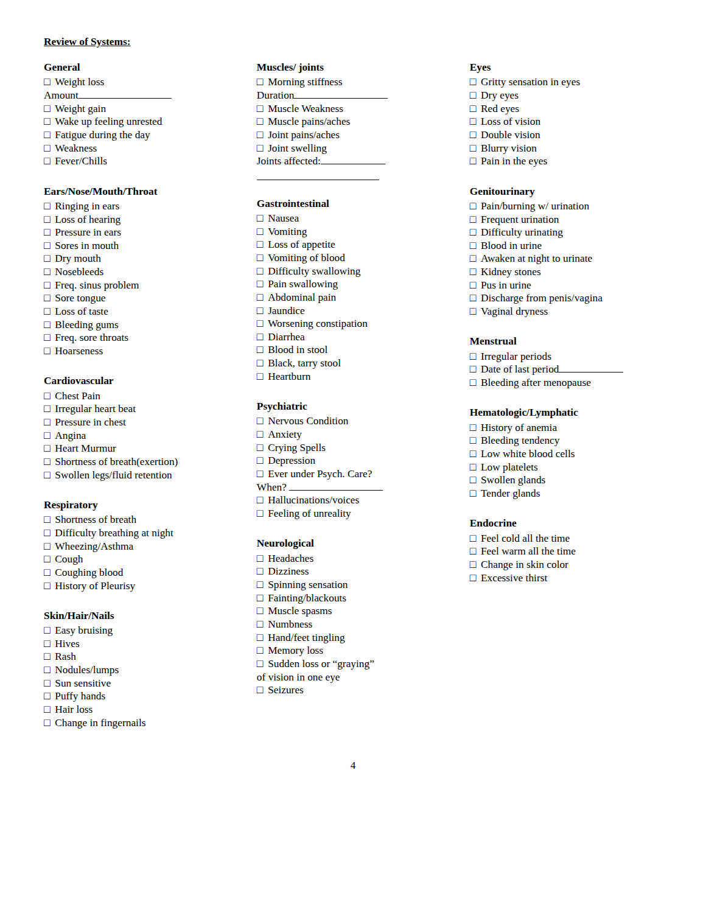Review of Systems:
General
Weight loss
Amount
Weight gain
Wake up feeling unrested
Fatigue during the day
Weakness
Fever/Chills
Ears/Nose/Mouth/Throat
Ringing in ears
Loss of hearing
Pressure in ears
Sores in mouth
Dry mouth
Nosebleeds
Freq. sinus problem
Sore tongue
Loss of taste
Bleeding gums
Freq. sore throats
Hoarseness
Cardiovascular
Chest Pain
Irregular heart beat
Pressure in chest
Angina
Heart Murmur
Shortness of breath(exertion)
Swollen legs/fluid retention
Respiratory
Shortness of breath
Difficulty breathing at night
Wheezing/Asthma
Cough
Coughing blood
History of Pleurisy
Skin/Hair/Nails
Easy bruising
Hives
Rash
Nodules/lumps
Sun sensitive
Puffy hands
Hair loss
Change in fingernails
Muscles/ joints
Morning stiffness
Duration
Muscle Weakness
Muscle pains/aches
Joint pains/aches
Joint swelling
Joints affected:
Gastrointestinal
Nausea
Vomiting
Loss of appetite
Vomiting of blood
Difficulty swallowing
Pain swallowing
Abdominal pain
Jaundice
Worsening constipation
Diarrhea
Blood in stool
Black, tarry stool
Heartburn
Psychiatric
Nervous Condition
Anxiety
Crying Spells
Depression
Ever under Psych. Care?
When?
Hallucinations/voices
Feeling of unreality
Neurological
Headaches
Dizziness
Spinning sensation
Fainting/blackouts
Muscle spasms
Numbness
Hand/feet tingling
Memory loss
Sudden loss or “graying”
of vision in one eye
Seizures
Eyes
Gritty sensation in eyes
Dry eyes
Red eyes
Loss of vision
Double vision
Blurry vision
Pain in the eyes
Genitourinary
Pain/burning w/ urination
Frequent urination
Difficulty urinating
Blood in urine
Awaken at night to urinate
Kidney stones
Pus in urine
Discharge from penis/vagina
Vaginal dryness
Menstrual
Irregular periods
Date of last period
Bleeding after menopause
Hematologic/Lymphatic
History of anemia
Bleeding tendency
Low white blood cells
Low platelets
Swollen glands
Tender glands
Endocrine
Feel cold all the time
Feel warm all the time
Change in skin color
Excessive thirst
4